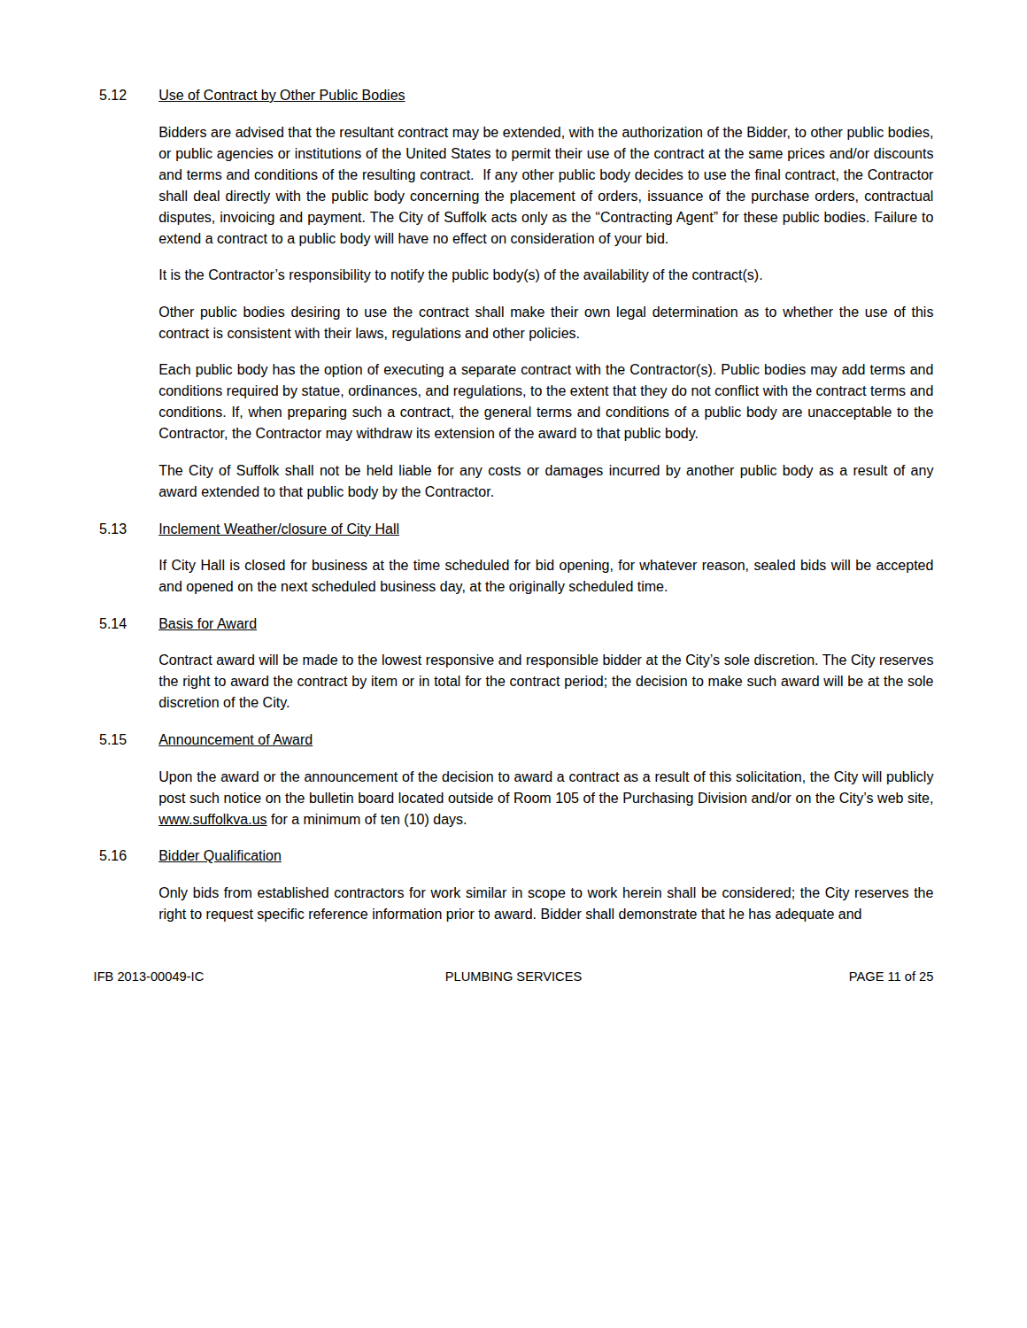5.12
Use of Contract by Other Public Bodies
Bidders are advised that the resultant contract may be extended, with the authorization of the Bidder, to other public bodies, or public agencies or institutions of the United States to permit their use of the contract at the same prices and/or discounts and terms and conditions of the resulting contract. If any other public body decides to use the final contract, the Contractor shall deal directly with the public body concerning the placement of orders, issuance of the purchase orders, contractual disputes, invoicing and payment. The City of Suffolk acts only as the “Contracting Agent” for these public bodies. Failure to extend a contract to a public body will have no effect on consideration of your bid.
It is the Contractor’s responsibility to notify the public body(s) of the availability of the contract(s).
Other public bodies desiring to use the contract shall make their own legal determination as to whether the use of this contract is consistent with their laws, regulations and other policies.
Each public body has the option of executing a separate contract with the Contractor(s). Public bodies may add terms and conditions required by statue, ordinances, and regulations, to the extent that they do not conflict with the contract terms and conditions. If, when preparing such a contract, the general terms and conditions of a public body are unacceptable to the Contractor, the Contractor may withdraw its extension of the award to that public body.
The City of Suffolk shall not be held liable for any costs or damages incurred by another public body as a result of any award extended to that public body by the Contractor.
5.13
Inclement Weather/closure of City Hall
If City Hall is closed for business at the time scheduled for bid opening, for whatever reason, sealed bids will be accepted and opened on the next scheduled business day, at the originally scheduled time.
5.14
Basis for Award
Contract award will be made to the lowest responsive and responsible bidder at the City’s sole discretion. The City reserves the right to award the contract by item or in total for the contract period; the decision to make such award will be at the sole discretion of the City.
5.15
Announcement of Award
Upon the award or the announcement of the decision to award a contract as a result of this solicitation, the City will publicly post such notice on the bulletin board located outside of Room 105 of the Purchasing Division and/or on the City’s web site, www.suffolkva.us for a minimum of ten (10) days.
5.16
Bidder Qualification
Only bids from established contractors for work similar in scope to work herein shall be considered; the City reserves the right to request specific reference information prior to award. Bidder shall demonstrate that he has adequate and
IFB 2013-00049-IC
PLUMBING SERVICES
PAGE 11 of 25